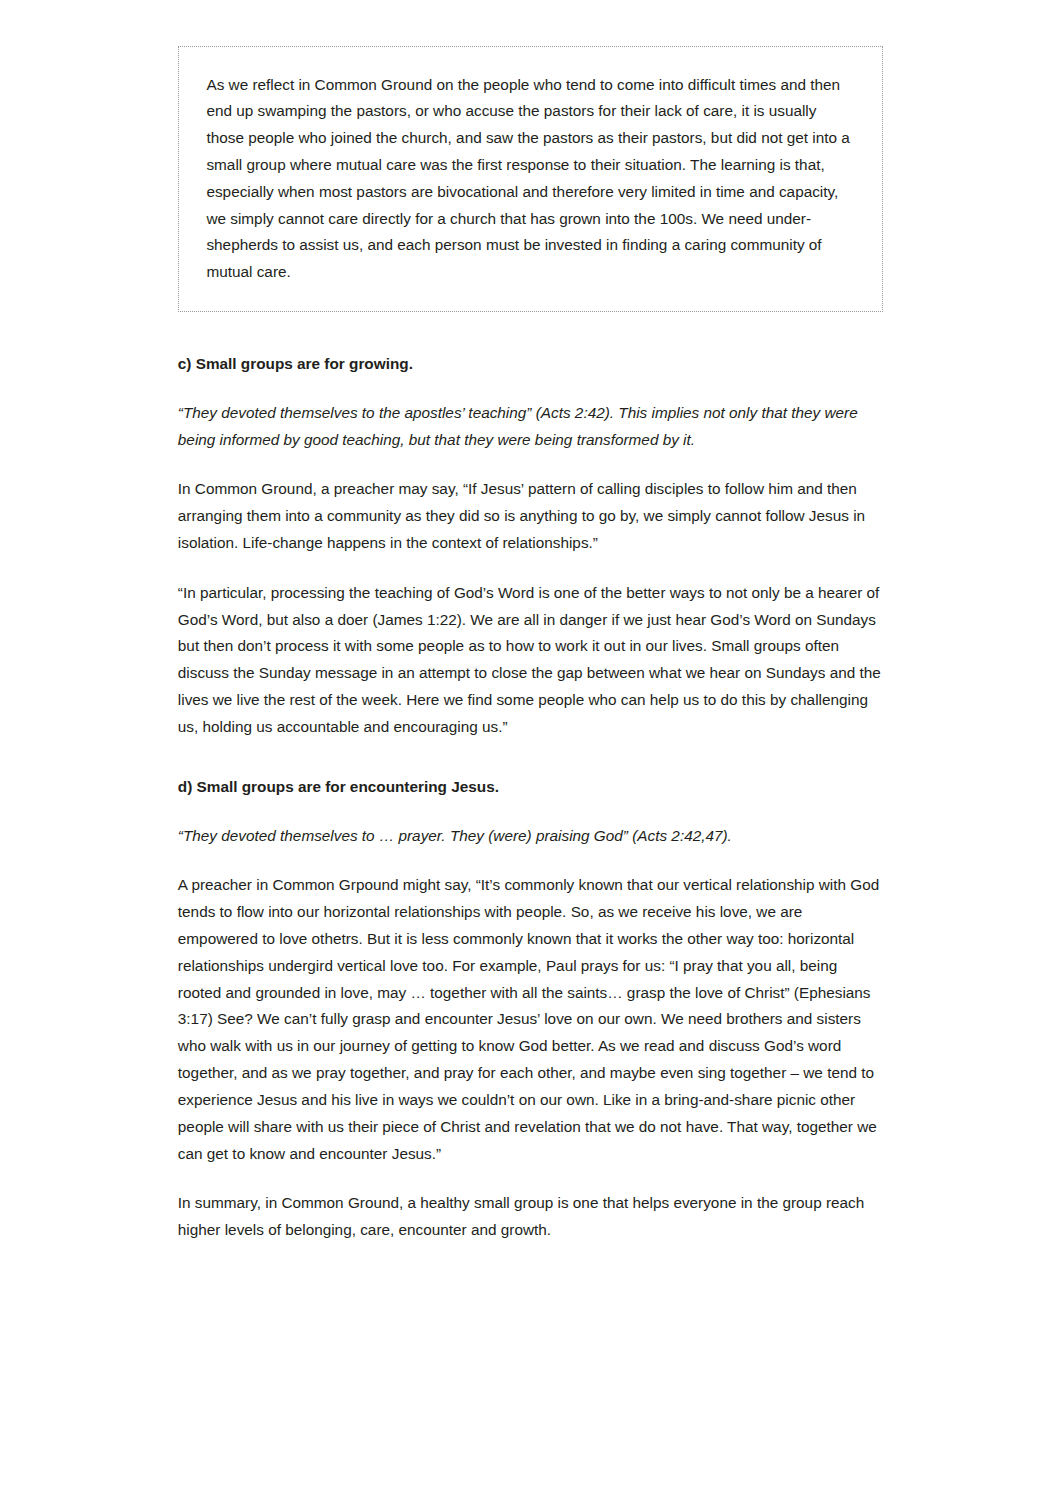As we reflect in Common Ground on the people who tend to come into difficult times and then end up swamping the pastors, or who accuse the pastors for their lack of care, it is usually those people who joined the church, and saw the pastors as their pastors, but did not get into a small group where mutual care was the first response to their situation. The learning is that, especially when most pastors are bivocational and therefore very limited in time and capacity, we simply cannot care directly for a church that has grown into the 100s. We need under-shepherds to assist us, and each person must be invested in finding a caring community of mutual care.
c) Small groups are for growing.
“They devoted themselves to the apostles’ teaching” (Acts 2:42). This implies not only that they were being informed by good teaching, but that they were being transformed by it.
In Common Ground, a preacher may say, “If Jesus’ pattern of calling disciples to follow him and then arranging them into a community as they did so is anything to go by, we simply cannot follow Jesus in isolation. Life-change happens in the context of relationships.”
“In particular, processing the teaching of God’s Word is one of the better ways to not only be a hearer of God’s Word, but also a doer (James 1:22). We are all in danger if we just hear God’s Word on Sundays but then don’t process it with some people as to how to work it out in our lives. Small groups often discuss the Sunday message in an attempt to close the gap between what we hear on Sundays and the lives we live the rest of the week. Here we find some people who can help us to do this by challenging us, holding us accountable and encouraging us.”
d) Small groups are for encountering Jesus.
“They devoted themselves to … prayer. They (were) praising God” (Acts 2:42,47).
A preacher in Common Grpound might say, “It’s commonly known that our vertical relationship with God tends to flow into our horizontal relationships with people. So, as we receive his love, we are empowered to love othetrs. But it is less commonly known that it works the other way too: horizontal relationships undergird vertical love too. For example, Paul prays for us: “I pray that you all, being rooted and grounded in love, may … together with all the saints… grasp the love of Christ” (Ephesians 3:17) See? We can’t fully grasp and encounter Jesus’ love on our own. We need brothers and sisters who walk with us in our journey of getting to know God better. As we read and discuss God’s word together, and as we pray together, and pray for each other, and maybe even sing together – we tend to experience Jesus and his live in ways we couldn’t on our own. Like in a bring-and-share picnic other people will share with us their piece of Christ and revelation that we do not have. That way, together we can get to know and encounter Jesus.”
In summary, in Common Ground, a healthy small group is one that helps everyone in the group reach higher levels of belonging, care, encounter and growth.